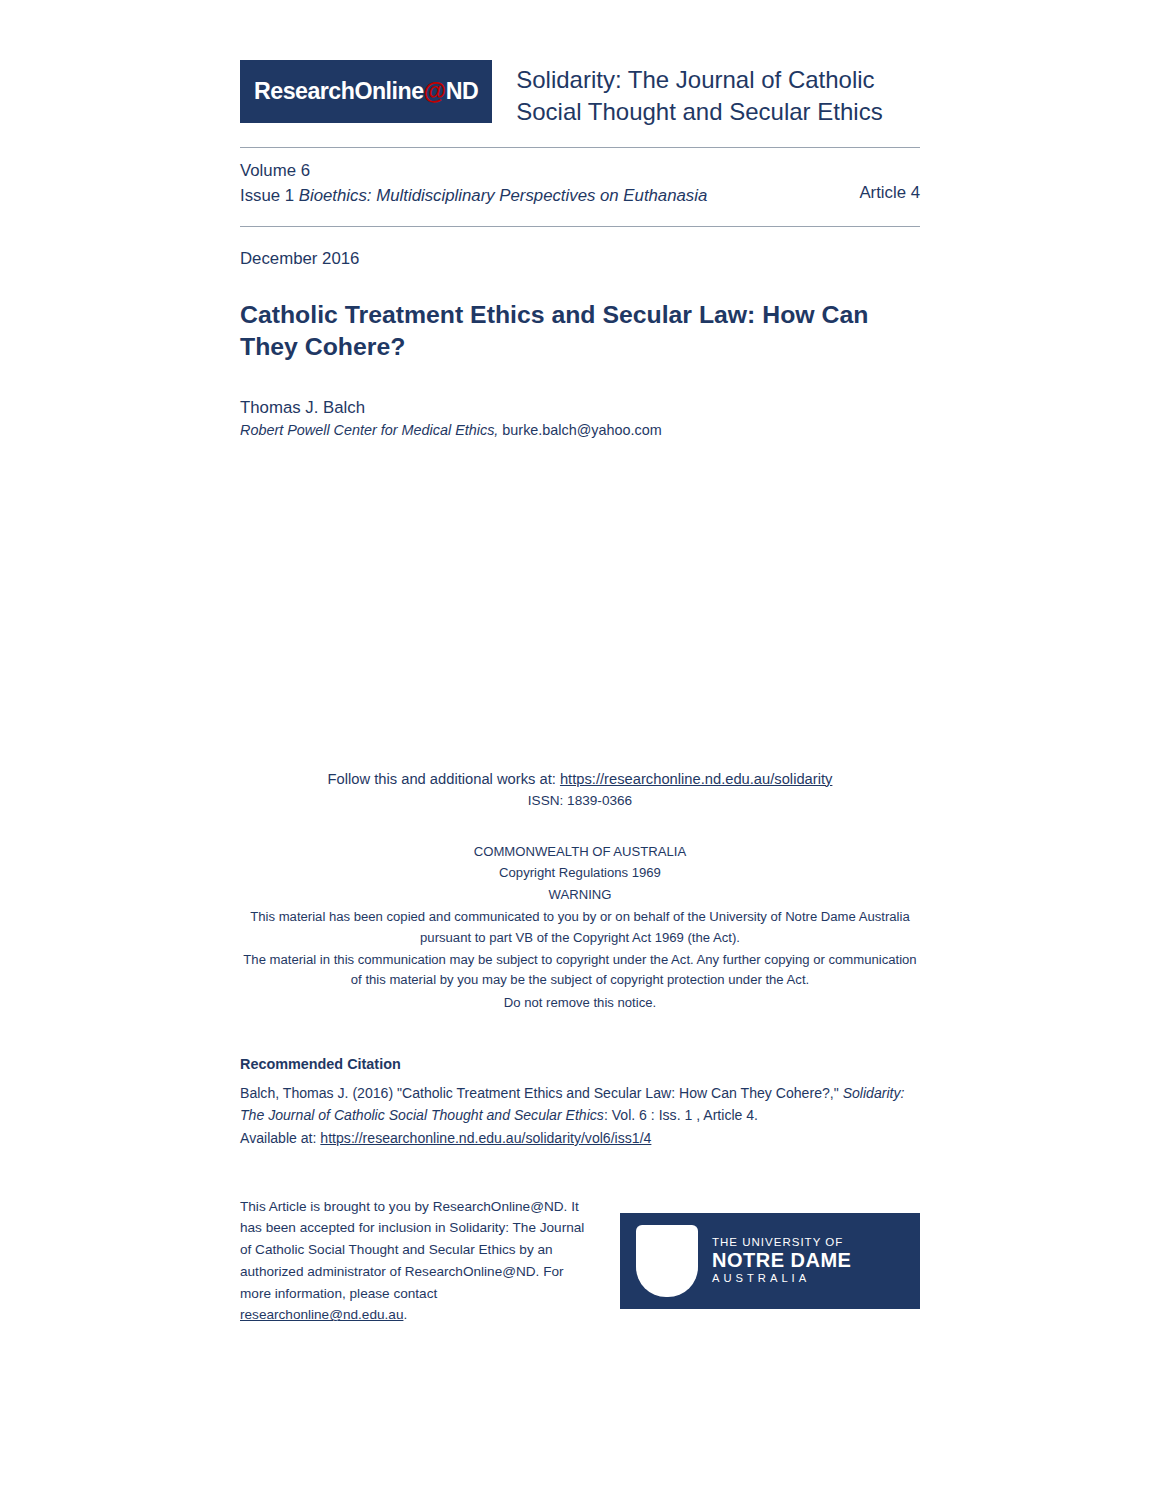ResearchOnline@ND
Solidarity: The Journal of Catholic
Social Thought and Secular Ethics
Volume 6
Issue 1 Bioethics: Multidisciplinary Perspectives on Euthanasia
Article 4
December 2016
Catholic Treatment Ethics and Secular Law: How Can They Cohere?
Thomas J. Balch
Robert Powell Center for Medical Ethics, burke.balch@yahoo.com
Follow this and additional works at: https://researchonline.nd.edu.au/solidarity
ISSN: 1839-0366
COMMONWEALTH OF AUSTRALIA
Copyright Regulations 1969
WARNING
This material has been copied and communicated to you by or on behalf of the University of Notre Dame Australia pursuant to part VB of the Copyright Act 1969 (the Act).
The material in this communication may be subject to copyright under the Act. Any further copying or communication of this material by you may be the subject of copyright protection under the Act.
Do not remove this notice.
Recommended Citation
Balch, Thomas J. (2016) "Catholic Treatment Ethics and Secular Law: How Can They Cohere?," Solidarity: The Journal of Catholic Social Thought and Secular Ethics: Vol. 6 : Iss. 1 , Article 4.
Available at: https://researchonline.nd.edu.au/solidarity/vol6/iss1/4
This Article is brought to you by ResearchOnline@ND. It has been accepted for inclusion in Solidarity: The Journal of Catholic Social Thought and Secular Ethics by an authorized administrator of ResearchOnline@ND. For more information, please contact researchonline@nd.edu.au.
THE UNIVERSITY OF
NOTRE DAME
AUSTRALIA